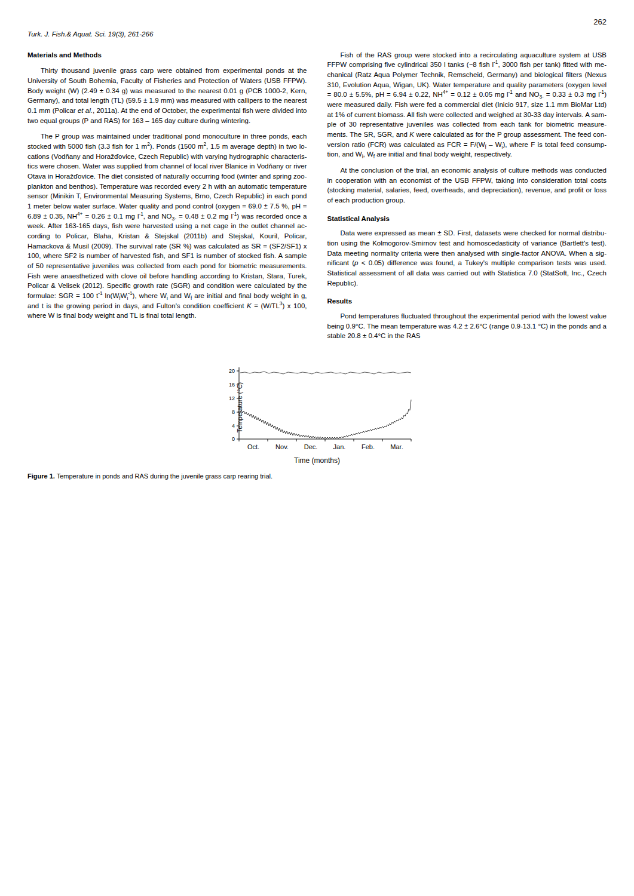262
Turk. J. Fish.& Aquat. Sci. 19(3), 261-266
Materials and Methods
Thirty thousand juvenile grass carp were obtained from experimental ponds at the University of South Bohemia, Faculty of Fisheries and Protection of Waters (USB FFPW). Body weight (W) (2.49 ± 0.34 g) was measured to the nearest 0.01 g (PCB 1000-2, Kern, Germany), and total length (TL) (59.5 ± 1.9 mm) was measured with callipers to the nearest 0.1 mm (Policar et al., 2011a). At the end of October, the experimental fish were divided into two equal groups (P and RAS) for 163 – 165 day culture during wintering.
The P group was maintained under traditional pond monoculture in three ponds, each stocked with 5000 fish (3.3 fish for 1 m2). Ponds (1500 m2, 1.5 m average depth) in two locations (Vodňany and Horažďovice, Czech Republic) with varying hydrographic characteristics were chosen. Water was supplied from channel of local river Blanice in Vodňany or river Otava in Horažďovice. The diet consisted of naturally occurring food (winter and spring zooplankton and benthos). Temperature was recorded every 2 h with an automatic temperature sensor (Minikin T, Environmental Measuring Systems, Brno, Czech Republic) in each pond 1 meter below water surface. Water quality and pond control (oxygen = 69.0 ± 7.5 %, pH = 6.89 ± 0.35, NH4+ = 0.26 ± 0.1 mg l-1, and NO3- = 0.48 ± 0.2 mg l-1) was recorded once a week. After 163-165 days, fish were harvested using a net cage in the outlet channel according to Policar, Blaha, Kristan & Stejskal (2011b) and Stejskal, Kouril, Policar, Hamackova & Musil (2009). The survival rate (SR %) was calculated as SR = (SF2/SF1) x 100, where SF2 is number of harvested fish, and SF1 is number of stocked fish. A sample of 50 representative juveniles was collected from each pond for biometric measurements. Fish were anaesthetized with clove oil before handling according to Kristan, Stara, Turek, Policar & Velisek (2012). Specific growth rate (SGR) and condition were calculated by the formulae: SGR = 100 t-1 ln(WfWi-1), where Wi and Wf are initial and final body weight in g, and t is the growing period in days, and Fulton's condition coefficient K = (W/TL3) x 100, where W is final body weight and TL is final total length.
Fish of the RAS group were stocked into a recirculating aquaculture system at USB FFPW comprising five cylindrical 350 l tanks (~8 fish l-1, 3000 fish per tank) fitted with mechanical (Ratz Aqua Polymer Technik, Remscheid, Germany) and biological filters (Nexus 310, Evolution Aqua, Wigan, UK). Water temperature and quality parameters (oxygen level = 80.0 ± 5.5%, pH = 6.94 ± 0.22, NH4+ = 0.12 ± 0.05 mg l-1 and NO3- = 0.33 ± 0.3 mg l-1) were measured daily. Fish were fed a commercial diet (Inicio 917, size 1.1 mm BioMar Ltd) at 1% of current biomass. All fish were collected and weighed at 30-33 day intervals. A sample of 30 representative juveniles was collected from each tank for biometric measurements. The SR, SGR, and K were calculated as for the P group assessment. The feed conversion ratio (FCR) was calculated as FCR = F/(Wf – Wi), where F is total feed consumption, and Wi, Wf are initial and final body weight, respectively.
At the conclusion of the trial, an economic analysis of culture methods was conducted in cooperation with an economist of the USB FFPW, taking into consideration total costs (stocking material, salaries, feed, overheads, and depreciation), revenue, and profit or loss of each production group.
Statistical Analysis
Data were expressed as mean ± SD. First, datasets were checked for normal distribution using the Kolmogorov-Smirnov test and homoscedasticity of variance (Bartlett's test). Data meeting normality criteria were then analysed with single-factor ANOVA. When a significant (p < 0.05) difference was found, a Tukey's multiple comparison tests was used. Statistical assessment of all data was carried out with Statistica 7.0 (StatSoft, Inc., Czech Republic).
Results
Pond temperatures fluctuated throughout the experimental period with the lowest value being 0.9°C. The mean temperature was 4.2 ± 2.6°C (range 0.9-13.1 °C) in the ponds and a stable 20.8 ± 0.4°C in the RAS
Temperature (°C)
20 16 12 8 4 0 Oct. Nov. Dec. Jan. Feb. Mar.
Time (months)
Figure 1. Temperature in ponds and RAS during the juvenile grass carp rearing trial.